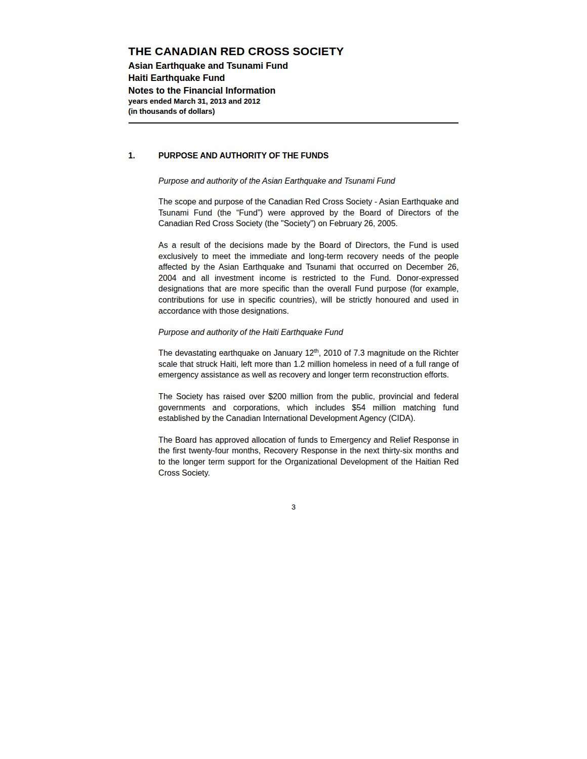THE CANADIAN RED CROSS SOCIETY
Asian Earthquake and Tsunami Fund
Haiti Earthquake Fund
Notes to the Financial Information
years ended March 31, 2013 and 2012
(in thousands of dollars)
1. PURPOSE AND AUTHORITY OF THE FUNDS
Purpose and authority of the Asian Earthquake and Tsunami Fund
The scope and purpose of the Canadian Red Cross Society - Asian Earthquake and Tsunami Fund (the “Fund”) were approved by the Board of Directors of the Canadian Red Cross Society (the "Society") on February 26, 2005.
As a result of the decisions made by the Board of Directors, the Fund is used exclusively to meet the immediate and long-term recovery needs of the people affected by the Asian Earthquake and Tsunami that occurred on December 26, 2004 and all investment income is restricted to the Fund. Donor-expressed designations that are more specific than the overall Fund purpose (for example, contributions for use in specific countries), will be strictly honoured and used in accordance with those designations.
Purpose and authority of the Haiti Earthquake Fund
The devastating earthquake on January 12th, 2010 of 7.3 magnitude on the Richter scale that struck Haiti, left more than 1.2 million homeless in need of a full range of emergency assistance as well as recovery and longer term reconstruction efforts.
The Society has raised over $200 million from the public, provincial and federal governments and corporations, which includes $54 million matching fund established by the Canadian International Development Agency (CIDA).
The Board has approved allocation of funds to Emergency and Relief Response in the first twenty-four months, Recovery Response in the next thirty-six months and to the longer term support for the Organizational Development of the Haitian Red Cross Society.
3